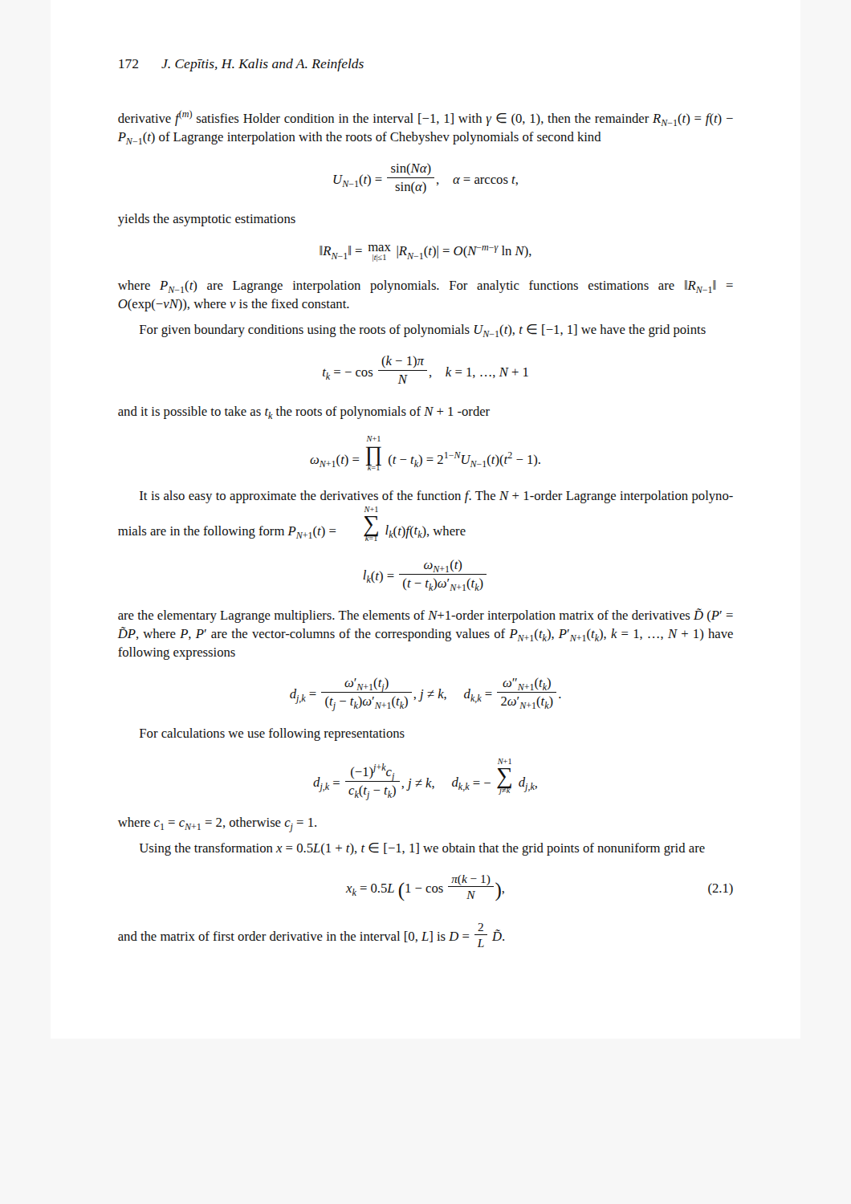172 J. Cepītis, H. Kalis and A. Reinfelds
derivative f(m) satisfies Holder condition in the interval [−1, 1] with γ ∈ (0, 1), then the remainder RN−1(t) = f(t) − PN−1(t) of Lagrange interpolation with the roots of Chebyshev polynomials of second kind
UN−1(t) = sin(Nα) sin(α), α = arccos t,
yields the asymptotic estimations
‖RN−1‖ = max|t|≤1 |RN−1(t)| = O(N−m−γ ln N),
where PN−1(t) are Lagrange interpolation polynomials. For analytic functions estimations are ‖RN−1‖ = O(exp(−νN)), where ν is the fixed constant.
For given boundary conditions using the roots of polynomials UN−1(t), t ∈ [−1, 1] we have the grid points
tk = − cos (k − 1)π N, k = 1, …, N + 1
and it is possible to take as tk the roots of polynomials of N + 1 -order
ωN+1(t) = N+1∏k=1 (t − tk) = 21−NUN−1(t)(t2 − 1).
It is also easy to approximate the derivatives of the function f. The N + 1-order Lagrange interpolation polynomials are in the following form PN+1(t) = N+1∑k=1 lk(t)f(tk), where
lk(t) = ωN+1(t)(t − tk)ω′N+1(tk)
are the elementary Lagrange multipliers. The elements of N+1-order interpolation matrix of the derivatives D̃ (P′ = D̃P, where P, P′ are the vector-columns of the corresponding values of PN+1(tk), P′N+1(tk), k = 1, …, N + 1) have following expressions
dj,k = ω′N+1(tj)(tj − tk)ω′N+1(tk), j ≠ k, dk,k = ω″N+1(tk) 2ω′N+1(tk).
For calculations we use following representations
dj,k = (−1)j+kcj ck(tj − tk), j ≠ k, dk,k = − N+1∑j≠k dj,k,
where c1 = cN+1 = 2, otherwise cj = 1.
Using the transformation x = 0.5L(1 + t), t ∈ [−1, 1] we obtain that the grid points of nonuniform grid are
xk = 0.5L (1 − cos π(k − 1) N), (2.1)
and the matrix of first order derivative in the interval [0, L] is D = 2 L D̃.